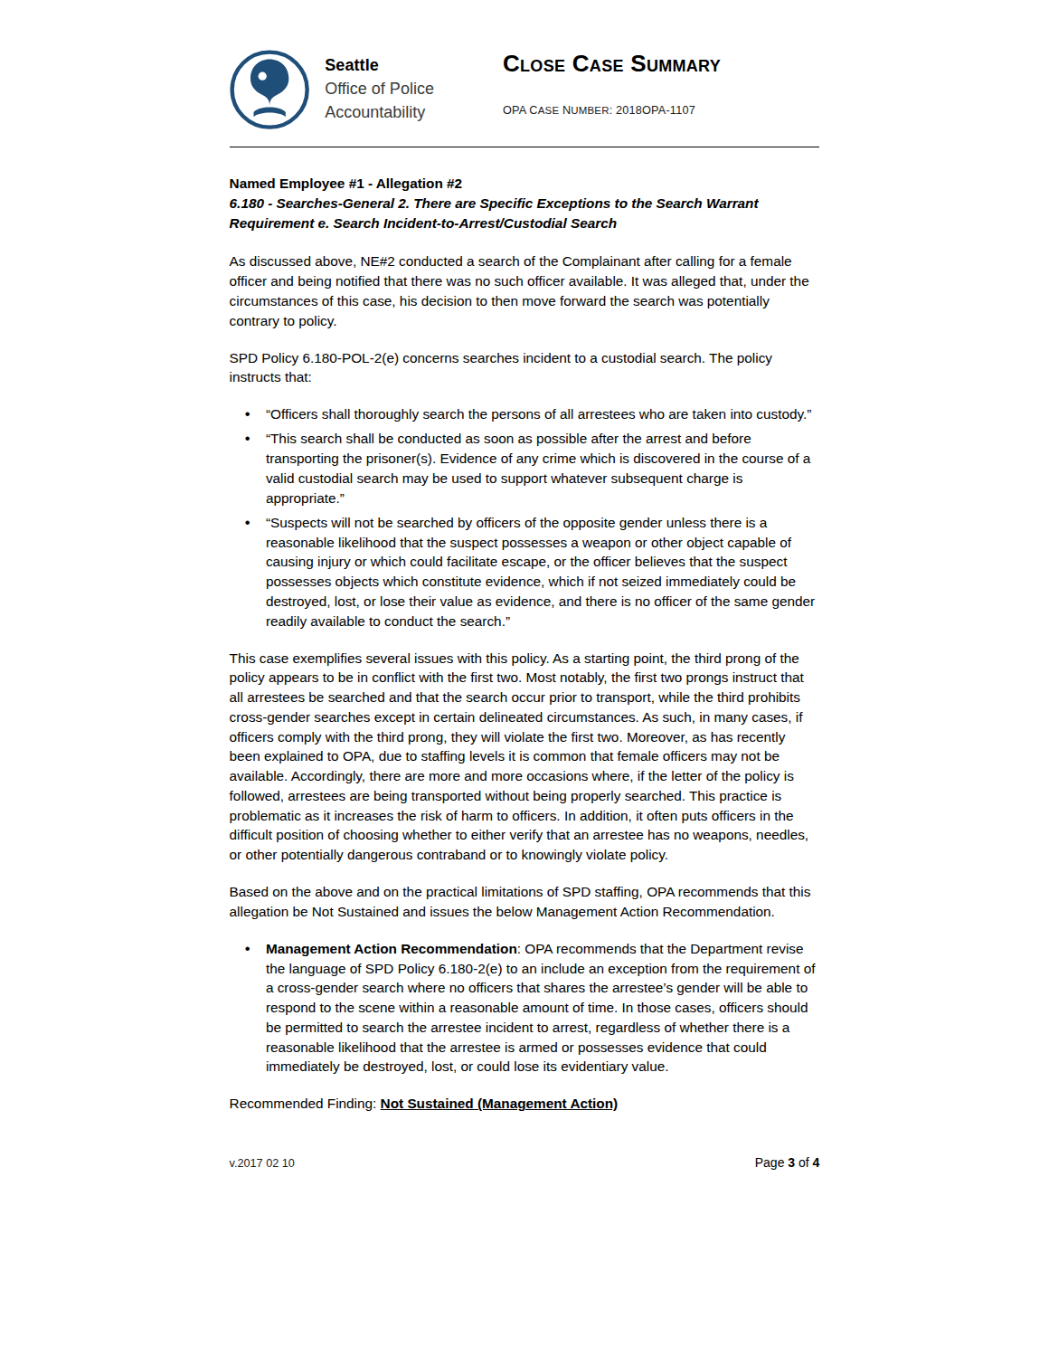Seattle
Office of Police
Accountability
Close Case Summary
OPA CASE NUMBER: 2018OPA-1107
Named Employee #1 - Allegation #2
6.180 - Searches-General 2. There are Specific Exceptions to the Search Warrant Requirement e. Search Incident-to-Arrest/Custodial Search
As discussed above, NE#2 conducted a search of the Complainant after calling for a female officer and being notified that there was no such officer available. It was alleged that, under the circumstances of this case, his decision to then move forward the search was potentially contrary to policy.
SPD Policy 6.180-POL-2(e) concerns searches incident to a custodial search. The policy instructs that:
“Officers shall thoroughly search the persons of all arrestees who are taken into custody.”
“This search shall be conducted as soon as possible after the arrest and before transporting the prisoner(s). Evidence of any crime which is discovered in the course of a valid custodial search may be used to support whatever subsequent charge is appropriate.”
“Suspects will not be searched by officers of the opposite gender unless there is a reasonable likelihood that the suspect possesses a weapon or other object capable of causing injury or which could facilitate escape, or the officer believes that the suspect possesses objects which constitute evidence, which if not seized immediately could be destroyed, lost, or lose their value as evidence, and there is no officer of the same gender readily available to conduct the search.”
This case exemplifies several issues with this policy. As a starting point, the third prong of the policy appears to be in conflict with the first two. Most notably, the first two prongs instruct that all arrestees be searched and that the search occur prior to transport, while the third prohibits cross-gender searches except in certain delineated circumstances. As such, in many cases, if officers comply with the third prong, they will violate the first two. Moreover, as has recently been explained to OPA, due to staffing levels it is common that female officers may not be available. Accordingly, there are more and more occasions where, if the letter of the policy is followed, arrestees are being transported without being properly searched. This practice is problematic as it increases the risk of harm to officers. In addition, it often puts officers in the difficult position of choosing whether to either verify that an arrestee has no weapons, needles, or other potentially dangerous contraband or to knowingly violate policy.
Based on the above and on the practical limitations of SPD staffing, OPA recommends that this allegation be Not Sustained and issues the below Management Action Recommendation.
Management Action Recommendation: OPA recommends that the Department revise the language of SPD Policy 6.180-2(e) to an include an exception from the requirement of a cross-gender search where no officers that shares the arrestee’s gender will be able to respond to the scene within a reasonable amount of time. In those cases, officers should be permitted to search the arrestee incident to arrest, regardless of whether there is a reasonable likelihood that the arrestee is armed or possesses evidence that could immediately be destroyed, lost, or could lose its evidentiary value.
Recommended Finding: Not Sustained (Management Action)
Page 3 of 4
v.2017 02 10